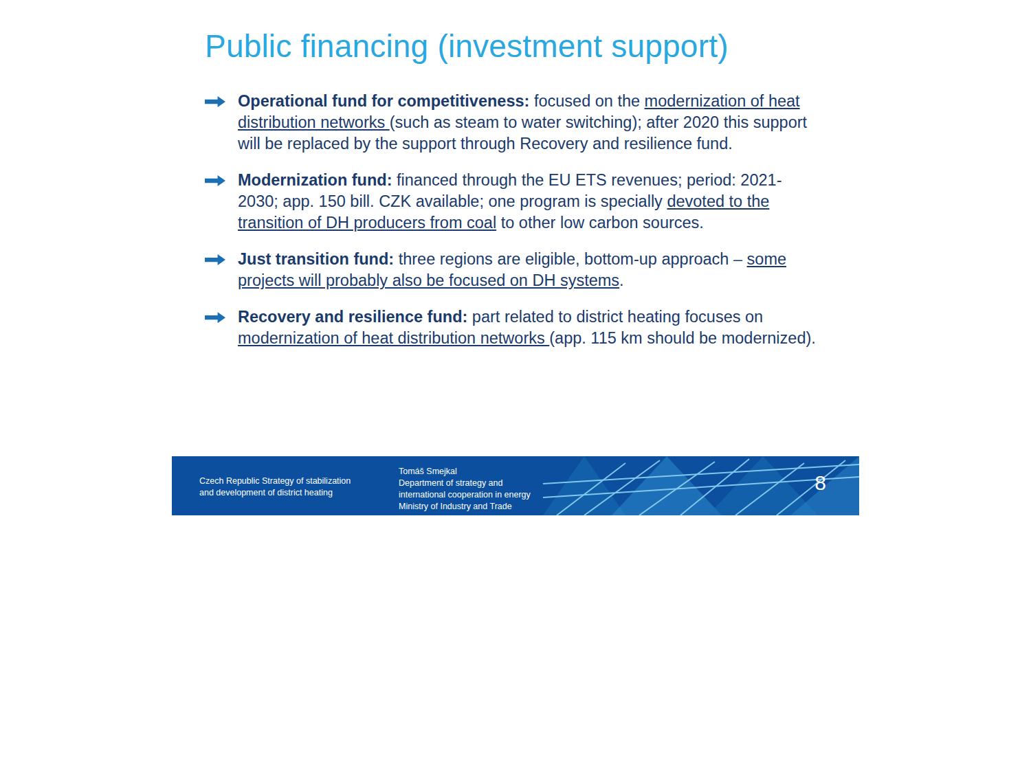Public financing (investment support)
Operational fund for competitiveness: focused on the modernization of heat distribution networks (such as steam to water switching); after 2020 this support will be replaced by the support through Recovery and resilience fund.
Modernization fund: financed through the EU ETS revenues; period: 2021-2030; app. 150 bill. CZK available; one program is specially devoted to the transition of DH producers from coal to other low carbon sources.
Just transition fund: three regions are eligible, bottom-up approach – some projects will probably also be focused on DH systems.
Recovery and resilience fund: part related to district heating focuses on modernization of heat distribution networks (app. 115 km should be modernized).
Czech Republic Strategy of stabilization
and development of district heating
Tomáš Smejkal
Department of strategy and
international cooperation in energy
Ministry of Industry and Trade
8